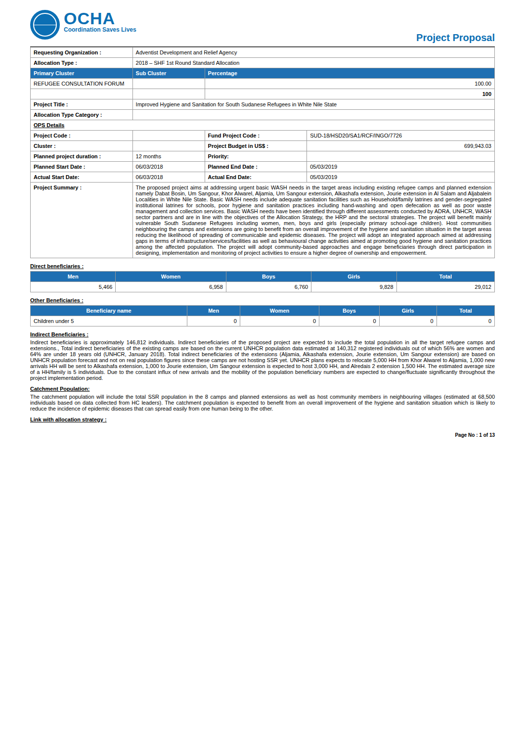OCHA
Coordination Saves Lives
Project Proposal
| Requesting Organization : | Adventist Development and Relief Agency |
| Allocation Type : | 2018 – SHF 1st Round Standard Allocation |
| Primary Cluster | Sub Cluster | Percentage |
| REFUGEE CONSULTATION FORUM | | 100.00 |
| | | 100 |
| Project Title : | Improved Hygiene and Sanitation for South Sudanese Refugees in White Nile State |
| Allocation Type Category : | |
| OPS Details |
| Project Code : | | Fund Project Code : | SUD-18/HSD20/SA1/RCF/INGO/7726 |
| Cluster : | | Project Budget in US$ : | 699,943.03 |
| Planned project duration : | 12 months | Priority: | |
| Planned Start Date : | 06/03/2018 | Planned End Date : | 05/03/2019 |
| Actual Start Date: | 06/03/2018 | Actual End Date: | 05/03/2019 |
| Project Summary : | The proposed project aims at addressing urgent basic WASH needs in the target areas including existing refugee camps and planned extension namely Dabat Bosin, Um Sangour, Khor Alwarel, Aljamia, Um Sangour extension, Alkashafa extension, Jourie extension in Al Salam and Aljabalein Localities in White Nile State. Basic WASH needs include adequate sanitation facilities such as Household/family latrines and gender-segregated institutional latrines for schools, poor hygiene and sanitation practices including hand-washing and open defecation as well as poor waste management and collection services. Basic WASH needs have been identified through different assessments conducted by ADRA, UNHCR, WASH sector partners and are in line with the objectives of the Allocation Strategy, the HRP and the sectoral strategies. The project will benefit mainly vulnerable South Sudanese Refugees including women, men, boys and girls (especially primary school-age children). Host communities neighbouring the camps and extensions are going to benefit from an overall improvement of the hygiene and sanitation situation in the target areas reducing the likelihood of spreading of communicable and epidemic diseases. The project will adopt an integrated approach aimed at addressing gaps in terms of infrastructure/services/facilities as well as behavioural change activities aimed at promoting good hygiene and sanitation practices among the affected population. The project will adopt community-based approaches and engage beneficiaries through direct participation in designing, implementation and monitoring of project activities to ensure a higher degree of ownership and empowerment. |
Direct beneficiaries :
| Men | Women | Boys | Girls | Total |
| --- | --- | --- | --- | --- |
| 5,466 | 6,958 | 6,760 | 9,828 | 29,012 |
Other Beneficiaries :
| Beneficiary name | Men | Women | Boys | Girls | Total |
| --- | --- | --- | --- | --- | --- |
| Children under 5 | 0 | 0 | 0 | 0 | 0 |
Indirect Beneficiaries :
Indirect beneficiaries is approximately 146,812 individuals. Indirect beneficiaries of the proposed project are expected to include the total population in all the target refugee camps and extensions., Total indirect beneficiaries of the existing camps are based on the current UNHCR population data estimated at 140,312 registered individuals out of which 56% are women and 64% are under 18 years old (UNHCR, January 2018). Total indirect beneficiaries of the extensions (Aljamia, Alkashafa extension, Jourie extension, Um Sangour extension) are based on UNHCR population forecast and not on real population figures since these camps are not hosting SSR yet. UNHCR plans expects to relocate 5,000 HH from Khor Alwarel to Aljamia, 1,000 new arrivals HH will be sent to Alkashafa extension, 1,000 to Jourie extension, Um Sangour extension is expected to host 3,000 HH, and Alredais 2 extension 1,500 HH. The estimated average size of a HH/family is 5 individuals. Due to the constant influx of new arrivals and the mobility of the population beneficiary numbers are expected to change/fluctuate significantly throughout the project implementation period.
Catchment Population:
The catchment population will include the total SSR population in the 8 camps and planned extensions as well as host community members in neighbouring villages (estimated at 68,500 individuals based on data collected from HC leaders). The catchment population is expected to benefit from an overall improvement of the hygiene and sanitation situation which is likely to reduce the incidence of epidemic diseases that can spread easily from one human being to the other.
Link with allocation strategy :
Page No : 1 of 13